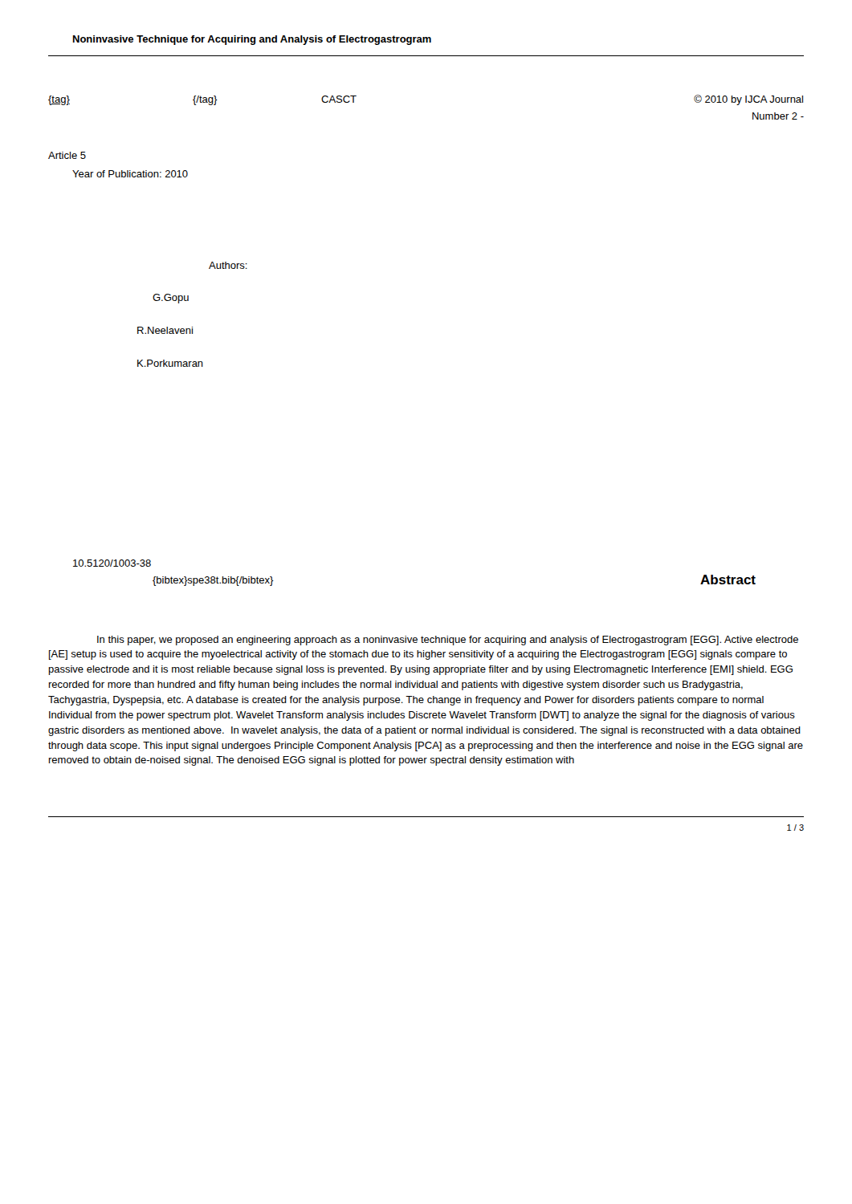Noninvasive Technique for Acquiring and Analysis of Electrogastrogram
{tag}
{/tag}
CASCT
© 2010 by IJCA Journal
Number 2 -
Article 5
Year of Publication: 2010
Authors:
G.Gopu
R.Neelaveni
K.Porkumaran
10.5120/1003-38
{bibtex}spe38t.bib{/bibtex}
Abstract
In this paper, we proposed an engineering approach as a noninvasive technique for acquiring and analysis of Electrogastrogram [EGG]. Active electrode [AE] setup is used to acquire the myoelectrical activity of the stomach due to its higher sensitivity of a acquiring the Electrogastrogram [EGG] signals compare to passive electrode and it is most reliable because signal loss is prevented. By using appropriate filter and by using Electromagnetic Interference [EMI] shield. EGG recorded for more than hundred and fifty human being includes the normal individual and patients with digestive system disorder such us Bradygastria, Tachygastria, Dyspepsia, etc. A database is created for the analysis purpose. The change in frequency and Power for disorders patients compare to normal Individual from the power spectrum plot. Wavelet Transform analysis includes Discrete Wavelet Transform [DWT] to analyze the signal for the diagnosis of various gastric disorders as mentioned above. In wavelet analysis, the data of a patient or normal individual is considered. The signal is reconstructed with a data obtained through data scope. This input signal undergoes Principle Component Analysis [PCA] as a preprocessing and then the interference and noise in the EGG signal are removed to obtain de-noised signal. The denoised EGG signal is plotted for power spectral density estimation with
1 / 3